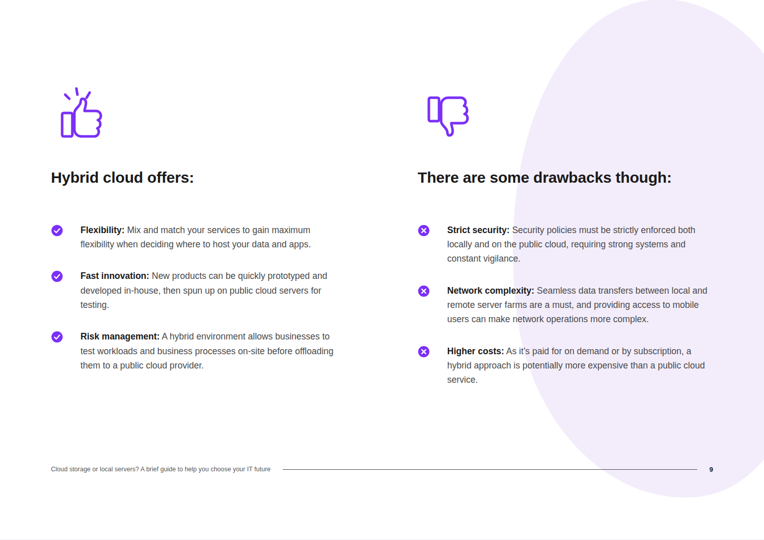Hybrid cloud offers:
Flexibility: Mix and match your services to gain maximum flexibility when deciding where to host your data and apps.
Fast innovation: New products can be quickly prototyped and developed in-house, then spun up on public cloud servers for testing.
Risk management: A hybrid environment allows businesses to test workloads and business processes on-site before offloading them to a public cloud provider.
There are some drawbacks though:
Strict security: Security policies must be strictly enforced both locally and on the public cloud, requiring strong systems and constant vigilance.
Network complexity: Seamless data transfers between local and remote server farms are a must, and providing access to mobile users can make network operations more complex.
Higher costs: As it’s paid for on demand or by subscription, a hybrid approach is potentially more expensive than a public cloud service.
Cloud storage or local servers? A brief guide to help you choose your IT future 9